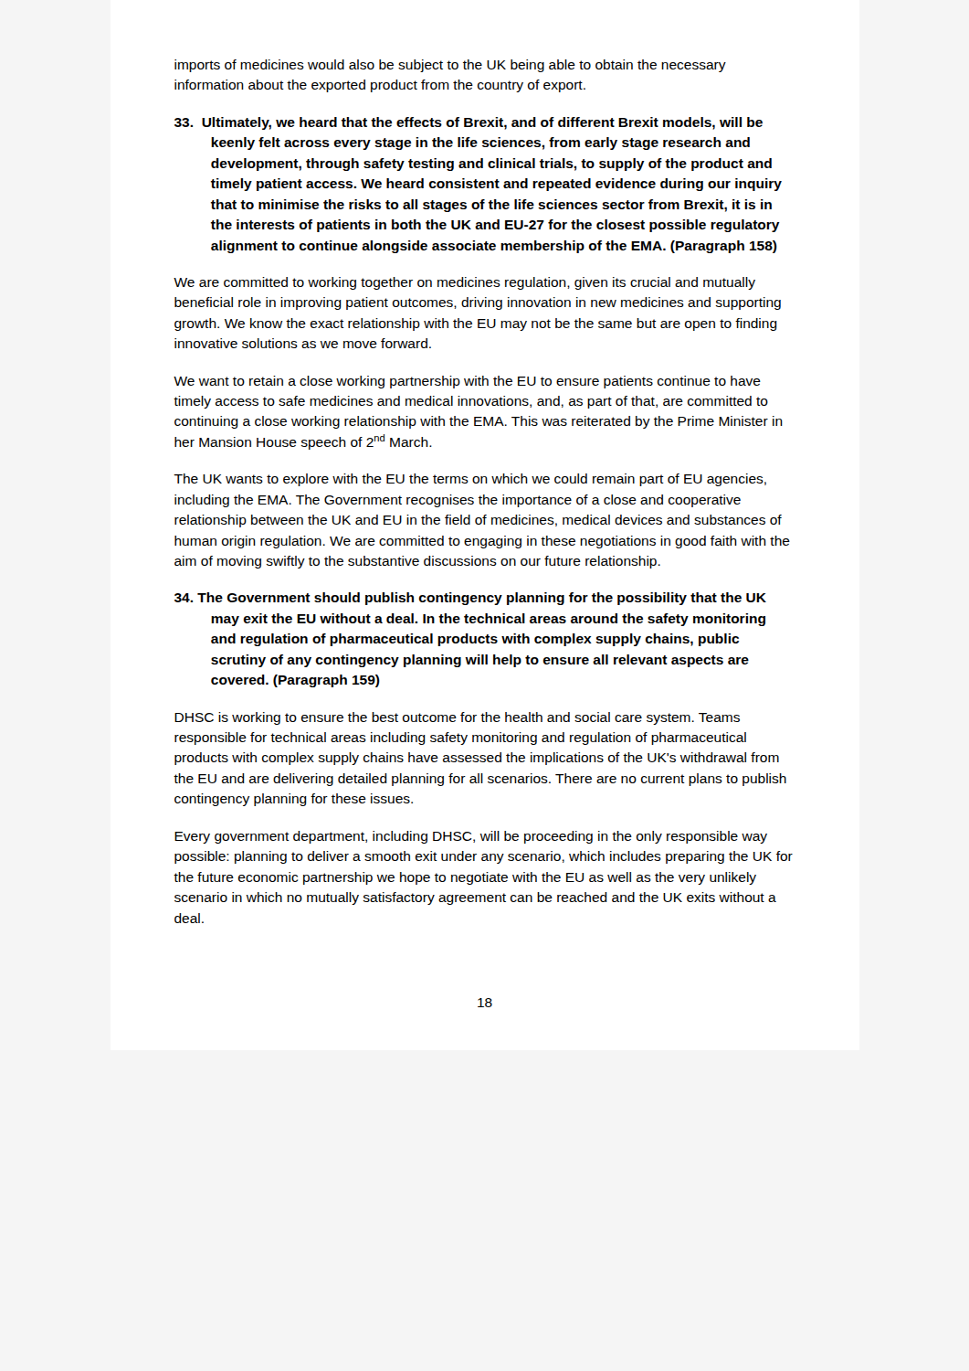imports of medicines would also be subject to the UK being able to obtain the necessary information about the exported product from the country of export.
33. Ultimately, we heard that the effects of Brexit, and of different Brexit models, will be keenly felt across every stage in the life sciences, from early stage research and development, through safety testing and clinical trials, to supply of the product and timely patient access. We heard consistent and repeated evidence during our inquiry that to minimise the risks to all stages of the life sciences sector from Brexit, it is in the interests of patients in both the UK and EU-27 for the closest possible regulatory alignment to continue alongside associate membership of the EMA. (Paragraph 158)
We are committed to working together on medicines regulation, given its crucial and mutually beneficial role in improving patient outcomes, driving innovation in new medicines and supporting growth. We know the exact relationship with the EU may not be the same but are open to finding innovative solutions as we move forward.
We want to retain a close working partnership with the EU to ensure patients continue to have timely access to safe medicines and medical innovations, and, as part of that, are committed to continuing a close working relationship with the EMA. This was reiterated by the Prime Minister in her Mansion House speech of 2nd March.
The UK wants to explore with the EU the terms on which we could remain part of EU agencies, including the EMA. The Government recognises the importance of a close and cooperative relationship between the UK and EU in the field of medicines, medical devices and substances of human origin regulation. We are committed to engaging in these negotiations in good faith with the aim of moving swiftly to the substantive discussions on our future relationship.
34. The Government should publish contingency planning for the possibility that the UK may exit the EU without a deal. In the technical areas around the safety monitoring and regulation of pharmaceutical products with complex supply chains, public scrutiny of any contingency planning will help to ensure all relevant aspects are covered. (Paragraph 159)
DHSC is working to ensure the best outcome for the health and social care system. Teams responsible for technical areas including safety monitoring and regulation of pharmaceutical products with complex supply chains have assessed the implications of the UK's withdrawal from the EU and are delivering detailed planning for all scenarios. There are no current plans to publish contingency planning for these issues.
Every government department, including DHSC, will be proceeding in the only responsible way possible: planning to deliver a smooth exit under any scenario, which includes preparing the UK for the future economic partnership we hope to negotiate with the EU as well as the very unlikely scenario in which no mutually satisfactory agreement can be reached and the UK exits without a deal.
18